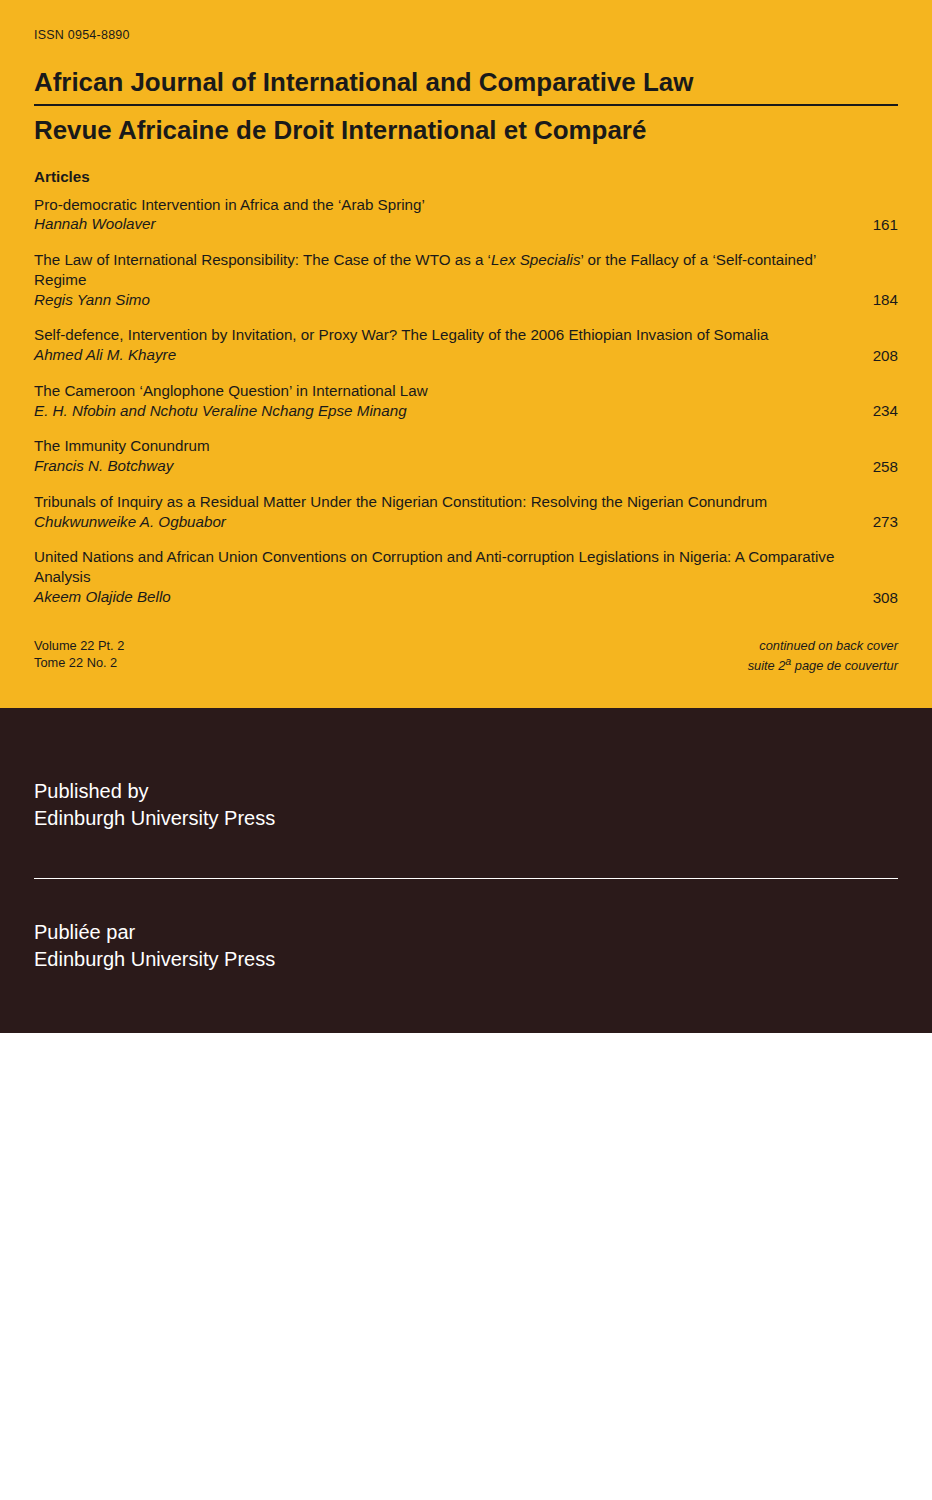ISSN 0954-8890
African Journal of International and Comparative Law
Revue Africaine de Droit International et Comparé
Articles
Pro-democratic Intervention in Africa and the ‘Arab Spring’ Hannah Woolaver 161
The Law of International Responsibility: The Case of the WTO as a ‘Lex Specialis’ or the Fallacy of a ‘Self-contained’ Regime Regis Yann Simo 184
Self-defence, Intervention by Invitation, or Proxy War? The Legality of the 2006 Ethiopian Invasion of Somalia Ahmed Ali M. Khayre 208
The Cameroon ‘Anglophone Question’ in International Law E. H. Nfobin and Nchotu Veraline Nchang Epse Minang 234
The Immunity Conundrum Francis N. Botchway 258
Tribunals of Inquiry as a Residual Matter Under the Nigerian Constitution: Resolving the Nigerian Conundrum Chukwunweike A. Ogbuabor 273
United Nations and African Union Conventions on Corruption and Anti-corruption Legislations in Nigeria: A Comparative Analysis Akeem Olajide Bello 308
Volume 22 Pt. 2
Tome 22 No. 2
continued on back cover
suite 2a page de couvertur
Published by
Edinburgh University Press
Publiée par
Edinburgh University Press